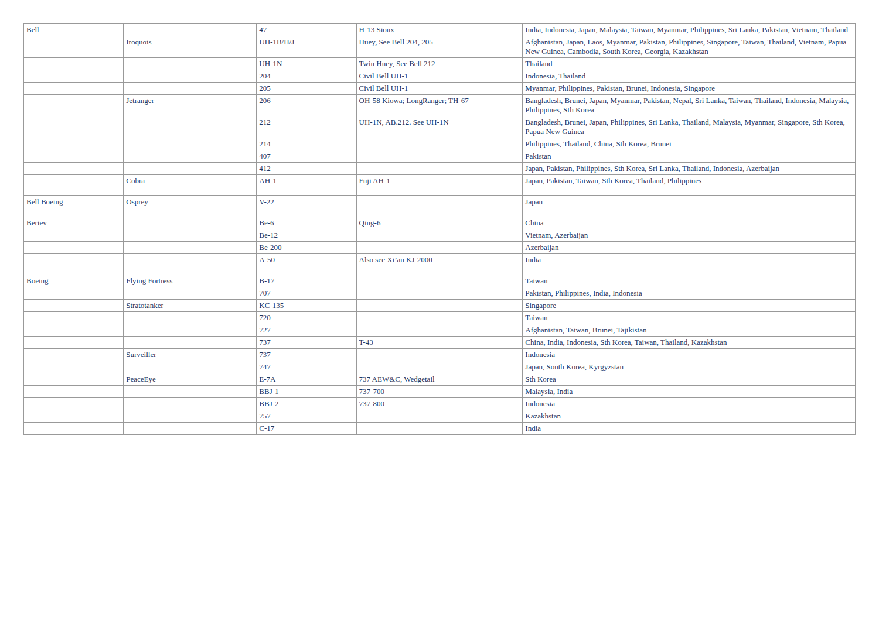| Bell | | 47 | H-13 Sioux | India, Indonesia, Japan, Malaysia, Taiwan, Myanmar, Philippines, Sri Lanka, Pakistan, Vietnam, Thailand |
| | Iroquois | UH-1B/H/J | Huey, See Bell 204, 205 | Afghanistan, Japan, Laos, Myanmar, Pakistan, Philippines, Singapore, Taiwan, Thailand, Vietnam, Papua New Guinea, Cambodia, South Korea, Georgia, Kazakhstan |
| | | UH-1N | Twin Huey, See Bell 212 | Thailand |
| | | 204 | Civil Bell UH-1 | Indonesia, Thailand |
| | | 205 | Civil Bell UH-1 | Myanmar, Philippines, Pakistan, Brunei, Indonesia, Singapore |
| | Jetranger | 206 | OH-58 Kiowa; LongRanger; TH-67 | Bangladesh, Brunei, Japan, Myanmar, Pakistan, Nepal, Sri Lanka, Taiwan, Thailand, Indonesia, Malaysia, Philippines, Sth Korea |
| | | 212 | UH-1N, AB.212. See UH-1N | Bangladesh, Brunei, Japan, Philippines, Sri Lanka, Thailand, Malaysia, Myanmar, Singapore, Sth Korea, Papua New Guinea |
| | | 214 | | Philippines, Thailand, China, Sth Korea, Brunei |
| | | 407 | | Pakistan |
| | | 412 | | Japan, Pakistan, Philippines, Sth Korea, Sri Lanka, Thailand, Indonesia, Azerbaijan |
| | Cobra | AH-1 | Fuji AH-1 | Japan, Pakistan, Taiwan, Sth Korea, Thailand, Philippines |
| Bell Boeing | Osprey | V-22 | | Japan |
| Beriev | | Be-6 | Qing-6 | China |
| | | Be-12 | | Vietnam, Azerbaijan |
| | | Be-200 | | Azerbaijan |
| | | A-50 | Also see Xi’an KJ-2000 | India |
| Boeing | Flying Fortress | B-17 | | Taiwan |
| | | 707 | | Pakistan, Philippines, India, Indonesia |
| | Stratotanker | KC-135 | | Singapore |
| | | 720 | | Taiwan |
| | | 727 | | Afghanistan, Taiwan, Brunei, Tajikistan |
| | | 737 | T-43 | China, India, Indonesia, Sth Korea, Taiwan, Thailand, Kazakhstan |
| | Surveiller | 737 | | Indonesia |
| | | 747 | | Japan, South Korea, Kyrgyzstan |
| | PeaceEye | E-7A | 737 AEW&C, Wedgetail | Sth Korea |
| | | BBJ-1 | 737-700 | Malaysia, India |
| | | BBJ-2 | 737-800 | Indonesia |
| | | 757 | | Kazakhstan |
| | | C-17 | | India |